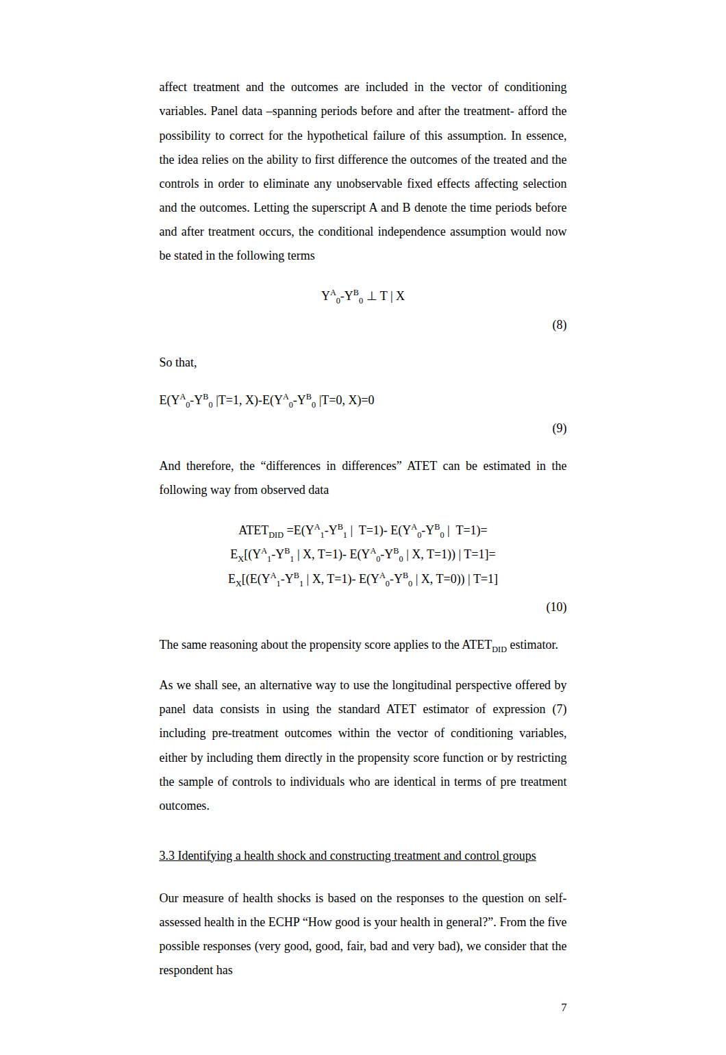affect treatment and the outcomes are included in the vector of conditioning variables. Panel data –spanning periods before and after the treatment- afford the possibility to correct for the hypothetical failure of this assumption. In essence, the idea relies on the ability to first difference the outcomes of the treated and the controls in order to eliminate any unobservable fixed effects affecting selection and the outcomes. Letting the superscript A and B denote the time periods before and after treatment occurs, the conditional independence assumption would now be stated in the following terms
YA0-YB0 ⊥ T | X
(8)
So that,
E(YA0-YB0 |T=1, X)-E(YA0-YB0 |T=0, X)=0
(9)
And therefore, the “differences in differences” ATET can be estimated in the following way from observed data
ATETDID =E(YA1-YB1 | T=1)- E(YA0-YB0 | T=1)=
EX[(YA1-YB1 | X, T=1)- E(YA0-YB0 | X, T=1)) | T=1]=
EX[(E(YA1-YB1 | X, T=1)- E(YA0-YB0 | X, T=0)) | T=1]
(10)
The same reasoning about the propensity score applies to the ATETDID estimator.
As we shall see, an alternative way to use the longitudinal perspective offered by panel data consists in using the standard ATET estimator of expression (7) including pre-treatment outcomes within the vector of conditioning variables, either by including them directly in the propensity score function or by restricting the sample of controls to individuals who are identical in terms of pre treatment outcomes.
3.3 Identifying a health shock and constructing treatment and control groups
Our measure of health shocks is based on the responses to the question on self-assessed health in the ECHP “How good is your health in general?”. From the five possible responses (very good, good, fair, bad and very bad), we consider that the respondent has
7